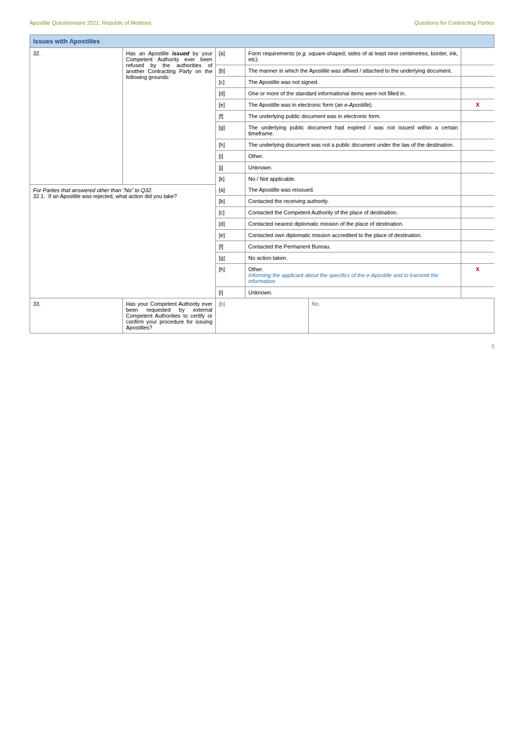Apostille Questionnaire 2021: Republic of Moldova
Questions for Contracting Parties
| Issues with Apostilles |
| 32. | Has an Apostille issued by your Competent Authority ever been refused by the authorities of another Contracting Party on the following grounds: | / [a] / Form requirements ( e.g. square-shaped, sides of at least nine centimetres, border, ink, etc). / / / [b] / The manner in which the Apostille was affixed / attached to the underlying document. / / / [c] / The Apostille was not signed. / / / [d] / One or more of the standard informational items were not filled in. / / / [e] / The Apostille was in electronic form ( an e-Apostille ). / X / / [f] / The underlying public document was in electronic form. / / / [g] / The underlying public document had expired / was not issued within a certain timeframe. / / / [h] / The underlying document was not a public document under the law of the destination. / / / [i] / Other. / / / [j] / Unknown. / / / [k] / No / Not applicable. / / |
| For Parties that answered other than “No” to Q32. 32.1. If an Apostille was rejected, what action did you take? | / [a] / The Apostille was reissued. / / / [b] / Contacted the receiving authority. / / / [c] / Contacted the Competent Authority of the place of destination. / / / [d] / Contacted nearest diplomatic mission of the place of destination. / / / [e] / Contacted own diplomatic mission accredited to the place of destination. / / / [f] / Contacted the Permanent Bureau. / / / [g] / No action taken. / / / [h] / Other. Informing the applicant about the specifics of the e-Apostille and to transmit the information / X / / [i] / Unknown. / / |
| 33. | Has your Competent Authority ever been requested by external Competent Authorities to certify or confirm your procedure for issuing Apostilles? | [b] | No. |
5